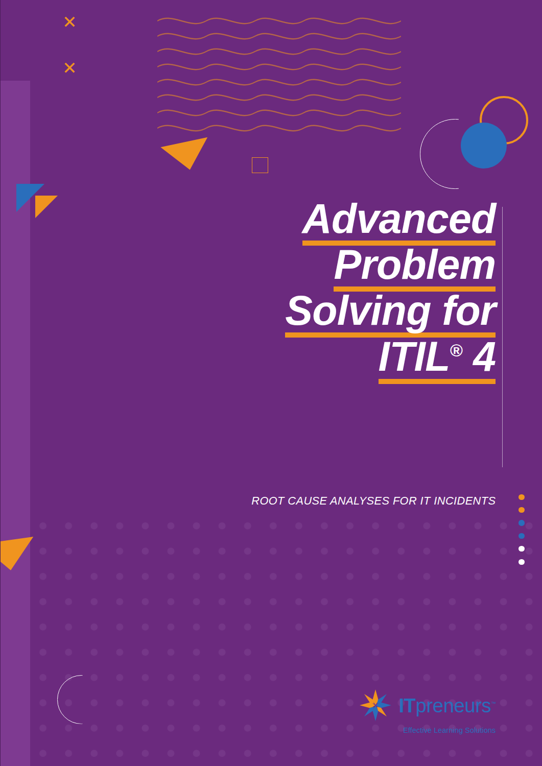✕ ✕
Advanced Problem Solving for ITIL® 4
ROOT CAUSE ANALYSES FOR IT INCIDENTS
ITpreneurs™
Effective Learning Solutions